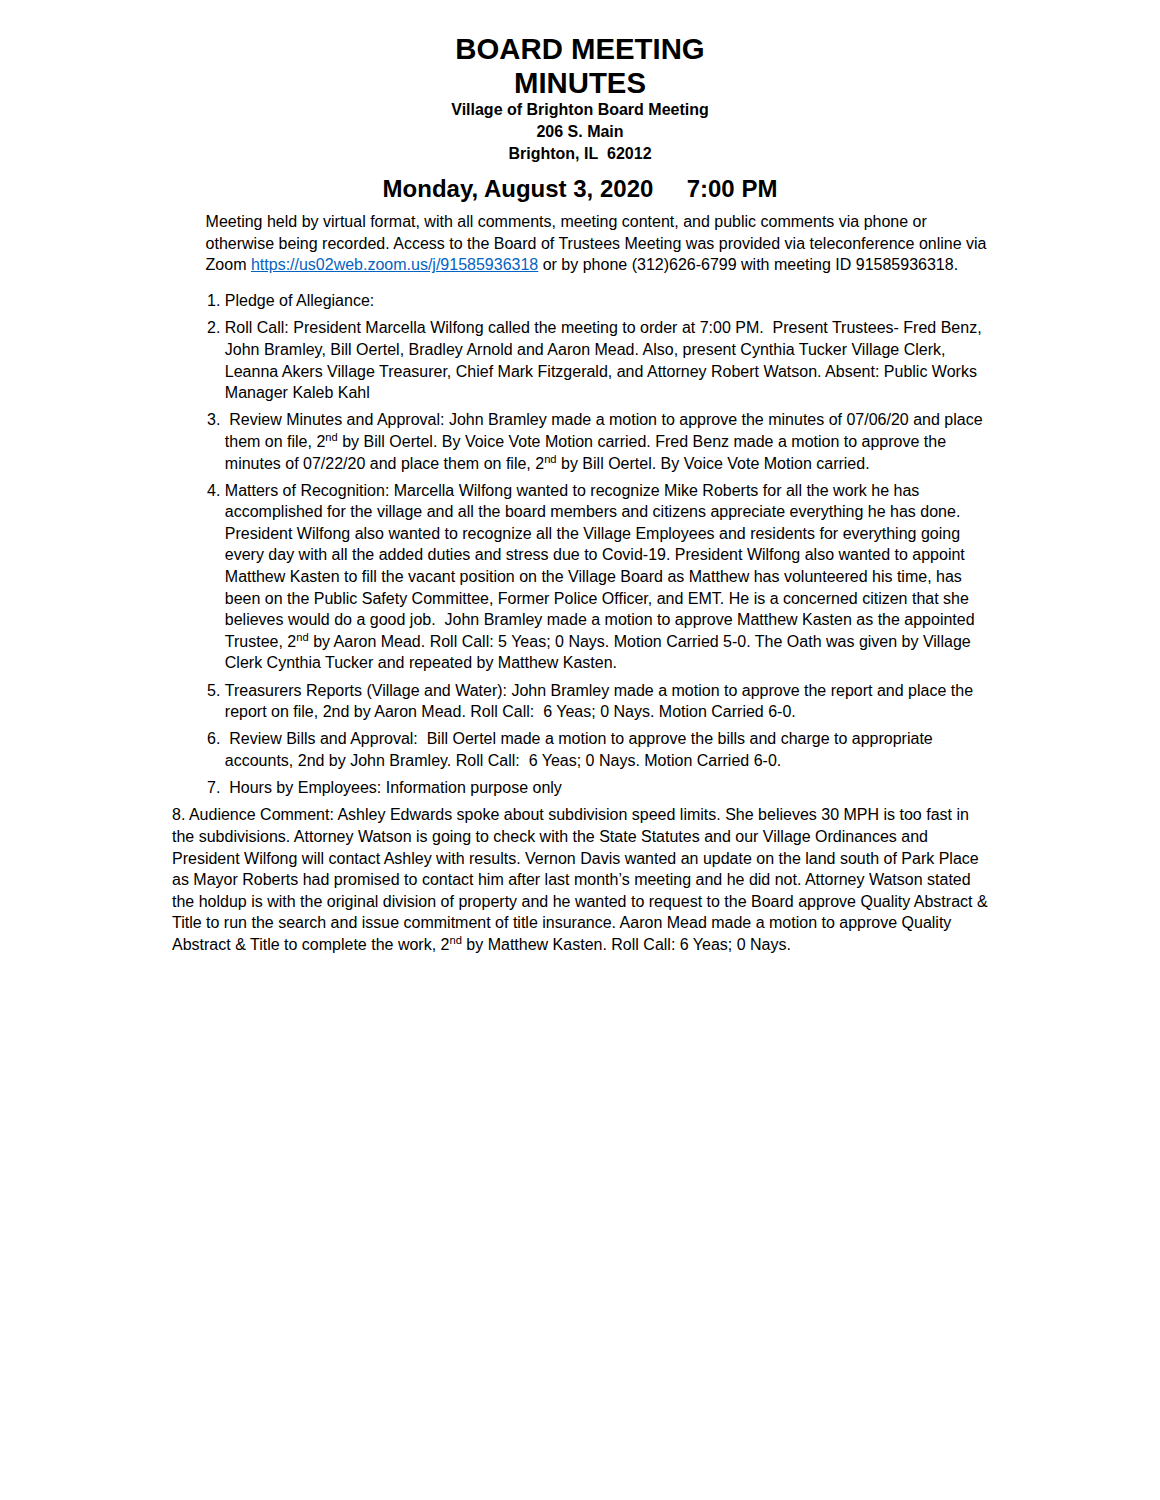BOARD MEETING
MINUTES
Village of Brighton Board Meeting
206 S. Main
Brighton, IL 62012
Monday, August 3, 2020 7:00 PM
Meeting held by virtual format, with all comments, meeting content, and public comments via phone or otherwise being recorded. Access to the Board of Trustees Meeting was provided via teleconference online via Zoom https://us02web.zoom.us/j/91585936318 or by phone (312)626-6799 with meeting ID 91585936318.
Pledge of Allegiance:
Roll Call: President Marcella Wilfong called the meeting to order at 7:00 PM. Present Trustees- Fred Benz, John Bramley, Bill Oertel, Bradley Arnold and Aaron Mead. Also, present Cynthia Tucker Village Clerk, Leanna Akers Village Treasurer, Chief Mark Fitzgerald, and Attorney Robert Watson. Absent: Public Works Manager Kaleb Kahl
Review Minutes and Approval: John Bramley made a motion to approve the minutes of 07/06/20 and place them on file, 2nd by Bill Oertel. By Voice Vote Motion carried. Fred Benz made a motion to approve the minutes of 07/22/20 and place them on file, 2nd by Bill Oertel. By Voice Vote Motion carried.
Matters of Recognition: Marcella Wilfong wanted to recognize Mike Roberts for all the work he has accomplished for the village and all the board members and citizens appreciate everything he has done. President Wilfong also wanted to recognize all the Village Employees and residents for everything going every day with all the added duties and stress due to Covid-19. President Wilfong also wanted to appoint Matthew Kasten to fill the vacant position on the Village Board as Matthew has volunteered his time, has been on the Public Safety Committee, Former Police Officer, and EMT. He is a concerned citizen that she believes would do a good job. John Bramley made a motion to approve Matthew Kasten as the appointed Trustee, 2nd by Aaron Mead. Roll Call: 5 Yeas; 0 Nays. Motion Carried 5-0. The Oath was given by Village Clerk Cynthia Tucker and repeated by Matthew Kasten.
Treasurers Reports (Village and Water): John Bramley made a motion to approve the report and place the report on file, 2nd by Aaron Mead. Roll Call: 6 Yeas; 0 Nays. Motion Carried 6-0.
Review Bills and Approval: Bill Oertel made a motion to approve the bills and charge to appropriate accounts, 2nd by John Bramley. Roll Call: 6 Yeas; 0 Nays. Motion Carried 6-0.
Hours by Employees: Information purpose only
8. Audience Comment: Ashley Edwards spoke about subdivision speed limits. She believes 30 MPH is too fast in the subdivisions. Attorney Watson is going to check with the State Statutes and our Village Ordinances and President Wilfong will contact Ashley with results. Vernon Davis wanted an update on the land south of Park Place as Mayor Roberts had promised to contact him after last month’s meeting and he did not. Attorney Watson stated the holdup is with the original division of property and he wanted to request to the Board approve Quality Abstract & Title to run the search and issue commitment of title insurance. Aaron Mead made a motion to approve Quality Abstract & Title to complete the work, 2nd by Matthew Kasten. Roll Call: 6 Yeas; 0 Nays.